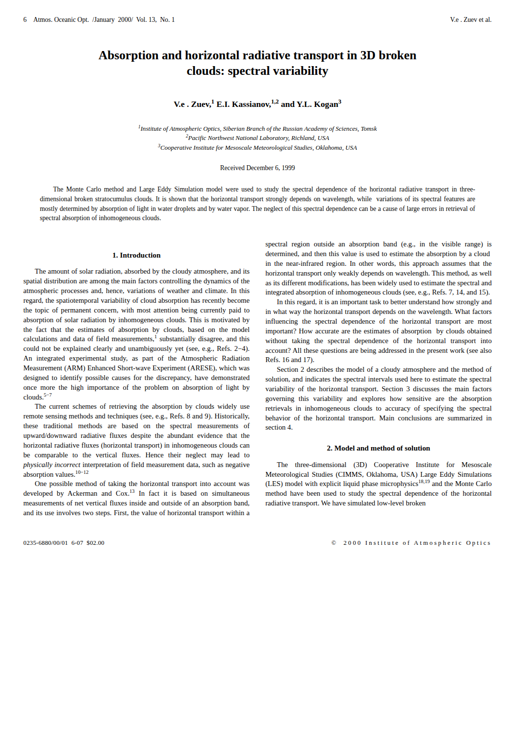6 Atmos. Oceanic Opt. /January 2000/ Vol. 13, No. 1
V.e . Zuev et al.
Absorption and horizontal radiative transport in 3D broken
clouds: spectral variability
V.e . Zuev,1 E.I. Kassianov,1,2 and Y.L. Kogan3
1Institute of Atmospheric Optics, Siberian Branch of the Russian Academy of Sciences, Tomsk
2Pacific Northwest National Laboratory, Richland, USA
3Cooperative Institute for Mesoscale Meteorological Studies, Oklahoma, USA
Received December 6, 1999
The Monte Carlo method and Large Eddy Simulation model were used to study the spectral dependence of the horizontal radiative transport in three-dimensional broken stratocumulus clouds. It is shown that the horizontal transport strongly depends on wavelength, while variations of its spectral features are mostly determined by absorption of light in water droplets and by water vapor. The neglect of this spectral dependence can be a cause of large errors in retrieval of spectral absorption of inhomogeneous clouds.
1. Introduction
The amount of solar radiation, absorbed by the cloudy atmosphere, and its spatial distribution are among the main factors controlling the dynamics of the atmospheric processes and, hence, variations of weather and climate. In this regard, the spatiotemporal variability of cloud absorption has recently become the topic of permanent concern, with most attention being currently paid to absorption of solar radiation by inhomogeneous clouds. This is motivated by the fact that the estimates of absorption by clouds, based on the model calculations and data of field measurements,1 substantially disagree, and this could not be explained clearly and unambiguously yet (see, e.g., Refs. 2−4). An integrated experimental study, as part of the Atmospheric Radiation Measurement (ARM) Enhanced Short-wave Experiment (ARESE), which was designed to identify possible causes for the discrepancy, have demonstrated once more the high importance of the problem on absorption of light by clouds.5−7
The current schemes of retrieving the absorption by clouds widely use remote sensing methods and techniques (see, e.g., Refs. 8 and 9). Historically, these traditional methods are based on the spectral measurements of upward/downward radiative fluxes despite the abundant evidence that the horizontal radiative fluxes (horizontal transport) in inhomogeneous clouds can be comparable to the vertical fluxes. Hence their neglect may lead to physically incorrect interpretation of field measurement data, such as negative absorption values.10−12
One possible method of taking the horizontal transport into account was developed by Ackerman and Cox.13 In fact it is based on simultaneous measurements of net vertical fluxes inside and outside of an absorption band, and its use involves two steps. First, the value of horizontal transport within a spectral region outside an absorption band (e.g., in the visible range) is determined, and then this value is used to estimate the absorption by a cloud in the near-infrared region. In other words, this approach assumes that the horizontal transport only weakly depends on wavelength. This method, as well as its different modifications, has been widely used to estimate the spectral and integrated absorption of inhomogeneous clouds (see, e.g., Refs. 7, 14, and 15).
In this regard, it is an important task to better understand how strongly and in what way the horizontal transport depends on the wavelength. What factors influencing the spectral dependence of the horizontal transport are most important? How accurate are the estimates of absorption by clouds obtained without taking the spectral dependence of the horizontal transport into account? All these questions are being addressed in the present work (see also Refs. 16 and 17).
Section 2 describes the model of a cloudy atmosphere and the method of solution, and indicates the spectral intervals used here to estimate the spectral variability of the horizontal transport. Section 3 discusses the main factors governing this variability and explores how sensitive are the absorption retrievals in inhomogeneous clouds to accuracy of specifying the spectral behavior of the horizontal transport. Main conclusions are summarized in section 4.
2. Model and method of solution
The three-dimensional (3D) Cooperative Institute for Mesoscale Meteorological Studies (CIMMS, Oklahoma, USA) Large Eddy Simulations (LES) model with explicit liquid phase microphysics18,19 and the Monte Carlo method have been used to study the spectral dependence of the horizontal radiative transport. We have simulated low-level broken
0235-6880/00/01 6-07 $02.00
©2000 Institute of Atmospheric Optics